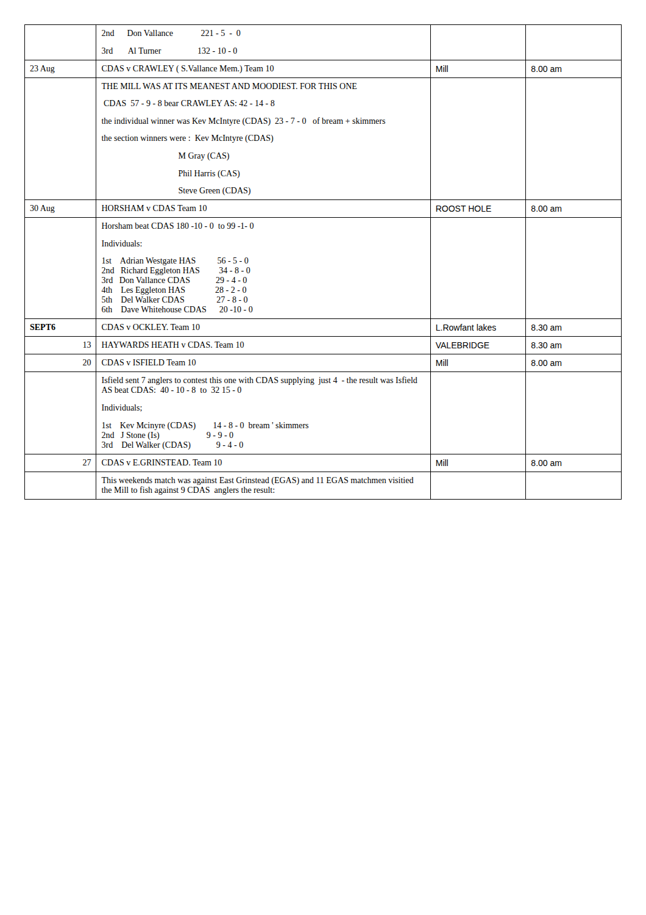| | 2nd Don Vallance 221 - 5 - 0 3rd Al Turner 132 - 10 - 0 | | |
| 23 Aug | CDAS v CRAWLEY ( S.Vallance Mem.) Team 10 | Mill | 8.00 am |
| | THE MILL WAS AT ITS MEANEST AND MOODIEST. FOR THIS ONE CDAS 57 - 9 - 8 bear CRAWLEY AS: 42 - 14 - 8 the individual winner was Kev McIntyre (CDAS) 23 - 7 - 0 of bream + skimmers the section winners were : Kev McIntyre (CDAS) M Gray (CAS) Phil Harris (CAS) Steve Green (CDAS) | | |
| 30 Aug | HORSHAM v CDAS Team 10 | ROOST HOLE | 8.00 am |
| | Horsham beat CDAS 180 -10 - 0 to 99 -1- 0 Individuals: 1st Adrian Westgate HAS 56 - 5 - 0 2nd Richard Eggleton HAS 34 - 8 - 0 3rd Don Vallance CDAS 29 - 4 - 0 4th Les Eggleton HAS 28 - 2 - 0 5th Del Walker CDAS 27 - 8 - 0 6th Dave Whitehouse CDAS 20 -10 - 0 | | |
| SEPT6 | CDAS v OCKLEY. Team 10 | L.Rowfant lakes | 8.30 am |
| 13 | HAYWARDS HEATH v CDAS. Team 10 | VALEBRIDGE | 8.30 am |
| 20 | CDAS v ISFIELD Team 10 | Mill | 8.00 am |
| | Isfield sent 7 anglers to contest this one with CDAS supplying just 4 - the result was Isfield AS beat CDAS: 40 - 10 - 8 to 32 15 - 0 Individuals; 1st Kev Mcinyre (CDAS) 14 - 8 - 0 bream ' skimmers 2nd J Stone (Is) 9 - 9 - 0 3rd Del Walker (CDAS) 9 - 4 - 0 | | |
| 27 | CDAS v E.GRINSTEAD. Team 10 | Mill | 8.00 am |
| | This weekends match was against East Grinstead (EGAS) and 11 EGAS matchmen visitied the Mill to fish against 9 CDAS anglers the result: | | |